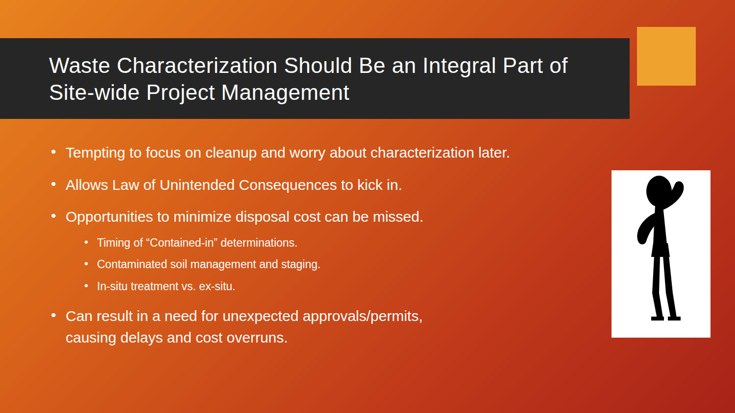Waste Characterization Should Be an Integral Part of Site-wide Project Management
Tempting to focus on cleanup and worry about characterization later.
Allows Law of Unintended Consequences to kick in.
Opportunities to minimize disposal cost can be missed.
Timing of “Contained-in” determinations.
Contaminated soil management and staging.
In-situ treatment vs. ex-situ.
Can result in a need for unexpected approvals/permits,
causing delays and cost overruns.